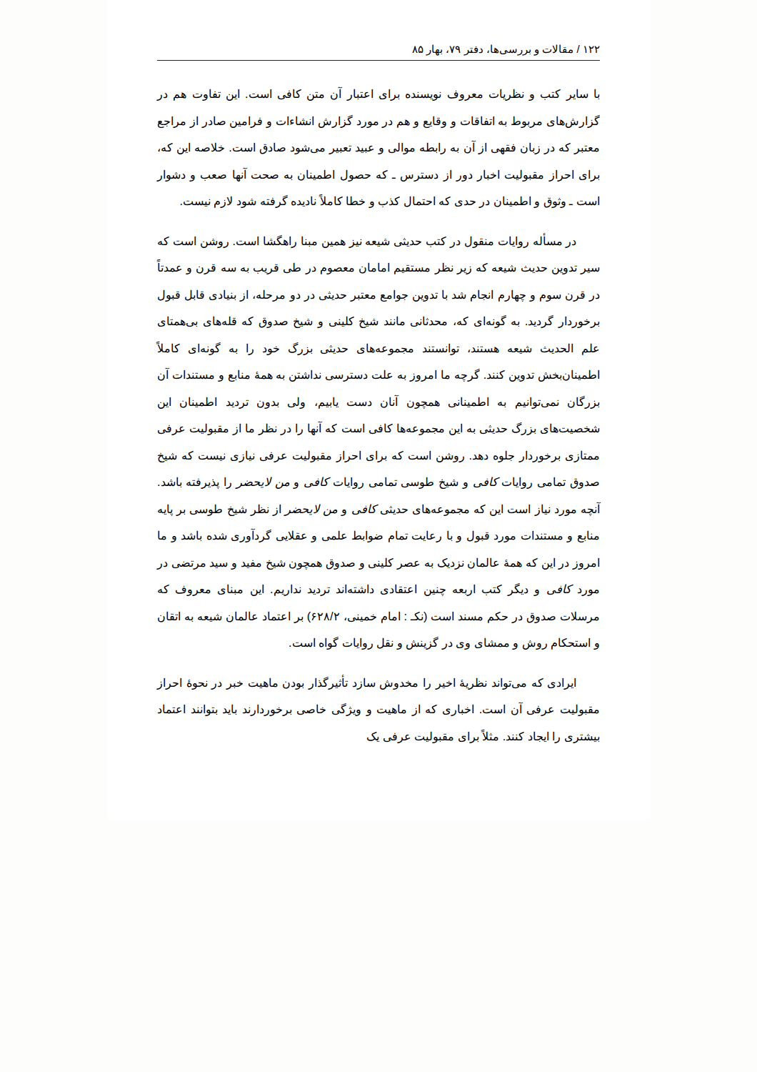۱۲۲ / مقالات و بررسی‌ها، دفتر ۷۹، بهار ۸۵
با سایر کتب و نظریات معروف نویسنده برای اعتبار آن متن کافی است. این تفاوت هم در گزارش‌های مربوط به اتفاقات و وقایع و هم در مورد گزارش انشاءات و فرامین صادر از مراجع معتبر که در زبان فقهی از آن به رابطه موالی و عبید تعبیر می‌شود صادق است. خلاصه این که، برای احراز مقبولیت اخبار دور از دسترس ـ که حصول اطمینان به صحت آنها صعب و دشوار است ـ وثوق و اطمینان در حدی که احتمال کذب و خطا کاملاً نادیده گرفته شود لازم نیست.
در مسأله روایات منقول در کتب حدیثی شیعه نیز همین مبنا راهگشا است. روشن است که سیر تدوین حدیث شیعه که زیر نظر مستقیم امامان معصوم در طی قریب به سه قرن و عمدتاً در قرن سوم و چهارم انجام شد با تدوین جوامع معتبر حدیثی در دو مرحله، از بنیادی قابل قبول برخوردار گردید. به گونه‌ای که، محدثانی مانند شیخ کلینی و شیخ صدوق که قله‌های بی‌همتای علم الحدیث شیعه هستند، توانستند مجموعه‌های حدیثی بزرگ خود را به گونه‌ای کاملاً اطمینان‌بخش تدوین کنند. گرچه ما امروز به علت دسترسی نداشتن به همهٔ منابع و مستندات آن بزرگان نمی‌توانیم به اطمینانی همچون آنان دست یابیم، ولی بدون تردید اطمینان این شخصیت‌های بزرگ حدیثی به این مجموعه‌ها کافی است که آنها را در نظر ما از مقبولیت عرفی ممتازی برخوردار جلوه دهد. روشن است که برای احراز مقبولیت عرفی نیازی نیست که شیخ صدوق تمامی روایات کافی و شیخ طوسی تمامی روایات کافی و من لایحضر را پذیرفته باشد. آنچه مورد نیاز است این که مجموعه‌های حدیثی کافی و من لایحضر از نظر شیخ طوسی بر پایه منابع و مستندات مورد قبول و با رعایت تمام ضوابط علمی و عقلایی گردآوری شده باشد و ما امروز در این که همهٔ عالمان نزدیک به عصر کلینی و صدوق همچون شیخ مفید و سید مرتضی در مورد کافی و دیگر کتب اربعه چنین اعتقادی داشته‌اند تردید نداریم. این مبنای معروف که مرسلات صدوق در حکم مسند است (نکـ : امام خمینی، ۶۲۸/۲) بر اعتماد عالمان شیعه به اتقان و استحکام روش و ممشای وی در گزینش و نقل روایات گواه است.
ایرادی که می‌تواند نظریهٔ اخیر را مخدوش سازد تأثیرگذار بودن ماهیت خبر در نحوهٔ احراز مقبولیت عرفی آن است. اخباری که از ماهیت و ویژگی خاصی برخوردارند باید بتوانند اعتماد بیشتری را ایجاد کنند. مثلاً برای مقبولیت عرفی یک